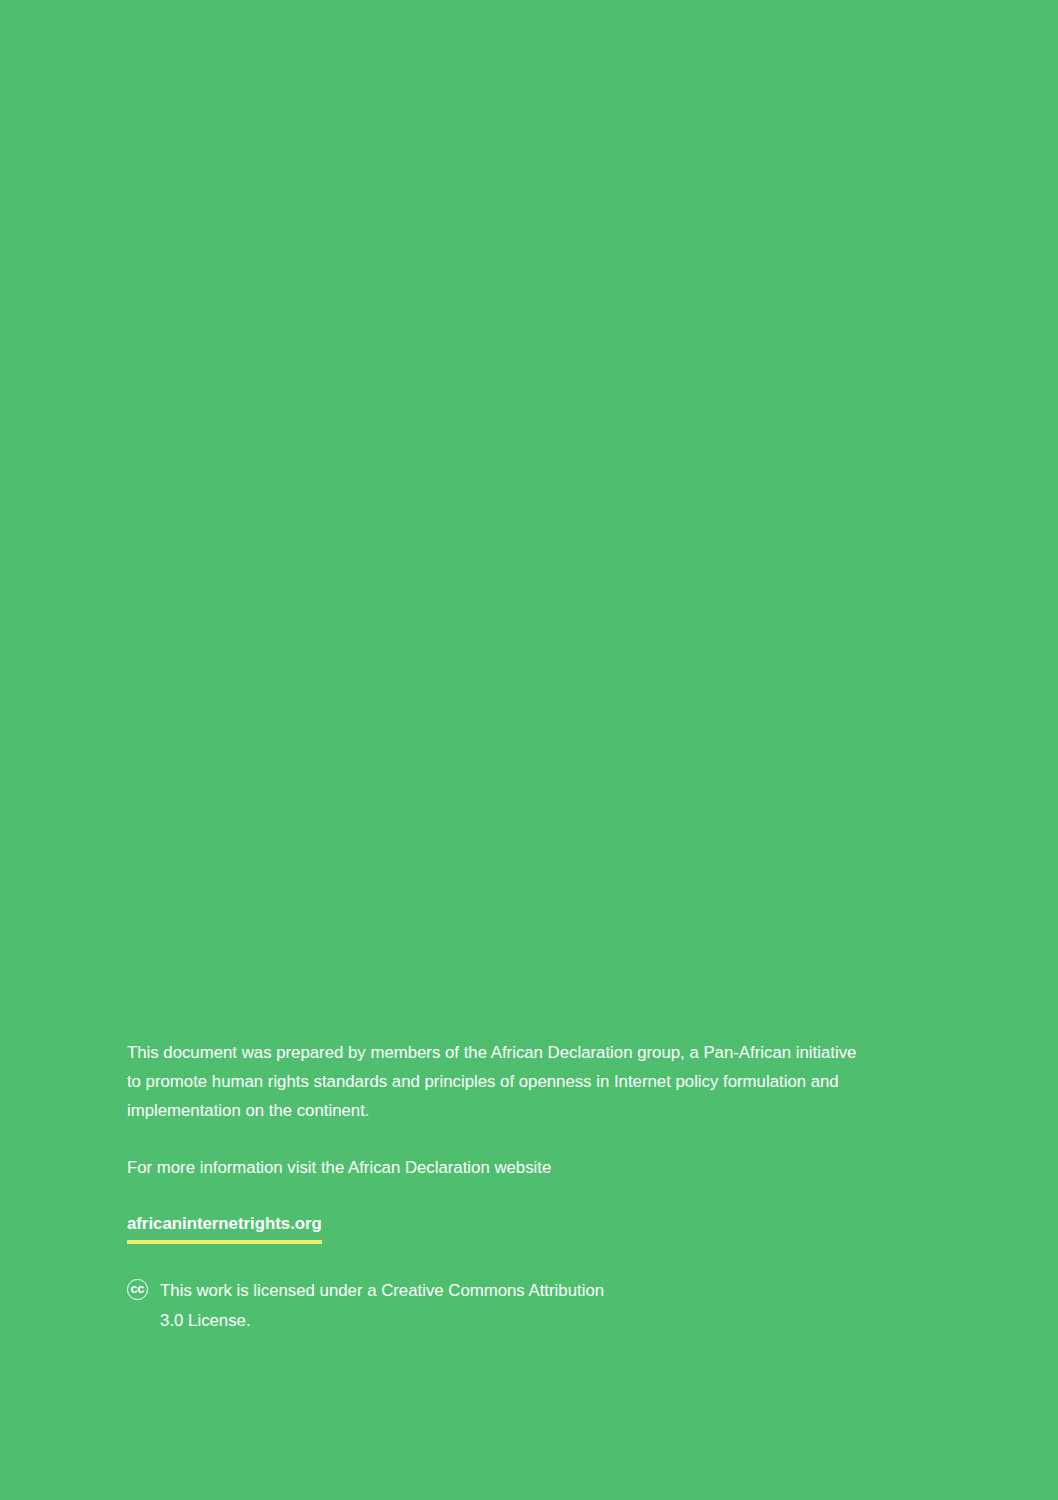This document was prepared by members of the African Declaration group, a Pan-African initiative to promote human rights standards and principles of openness in Internet policy formulation and implementation on the continent.
For more information visit the African Declaration website
africaninternetrights.org
cc
This work is licensed under a Creative Commons Attribution 3.0 License.